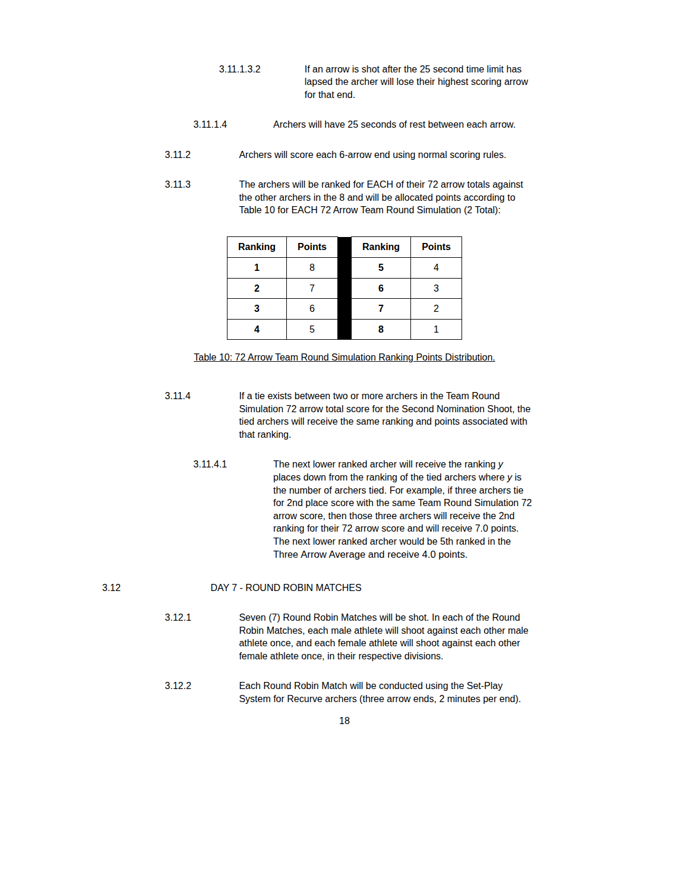3.11.1.3.2 If an arrow is shot after the 25 second time limit has lapsed the archer will lose their highest scoring arrow for that end.
3.11.1.4 Archers will have 25 seconds of rest between each arrow.
3.11.2 Archers will score each 6-arrow end using normal scoring rules.
3.11.3 The archers will be ranked for EACH of their 72 arrow totals against the other archers in the 8 and will be allocated points according to Table 10 for EACH 72 Arrow Team Round Simulation (2 Total):
| Ranking | Points | | Ranking | Points |
| --- | --- | --- | --- | --- |
| 1 | 8 | | 5 | 4 |
| 2 | 7 | | 6 | 3 |
| 3 | 6 | | 7 | 2 |
| 4 | 5 | | 8 | 1 |
Table 10: 72 Arrow Team Round Simulation Ranking Points Distribution.
3.11.4 If a tie exists between two or more archers in the Team Round Simulation 72 arrow total score for the Second Nomination Shoot, the tied archers will receive the same ranking and points associated with that ranking.
3.11.4.1 The next lower ranked archer will receive the ranking y places down from the ranking of the tied archers where y is the number of archers tied. For example, if three archers tie for 2nd place score with the same Team Round Simulation 72 arrow score, then those three archers will receive the 2nd ranking for their 72 arrow score and will receive 7.0 points. The next lower ranked archer would be 5th ranked in the Three Arrow Average and receive 4.0 points.
3.12 DAY 7 - ROUND ROBIN MATCHES
3.12.1 Seven (7) Round Robin Matches will be shot. In each of the Round Robin Matches, each male athlete will shoot against each other male athlete once, and each female athlete will shoot against each other female athlete once, in their respective divisions.
3.12.2 Each Round Robin Match will be conducted using the Set-Play System for Recurve archers (three arrow ends, 2 minutes per end).
18